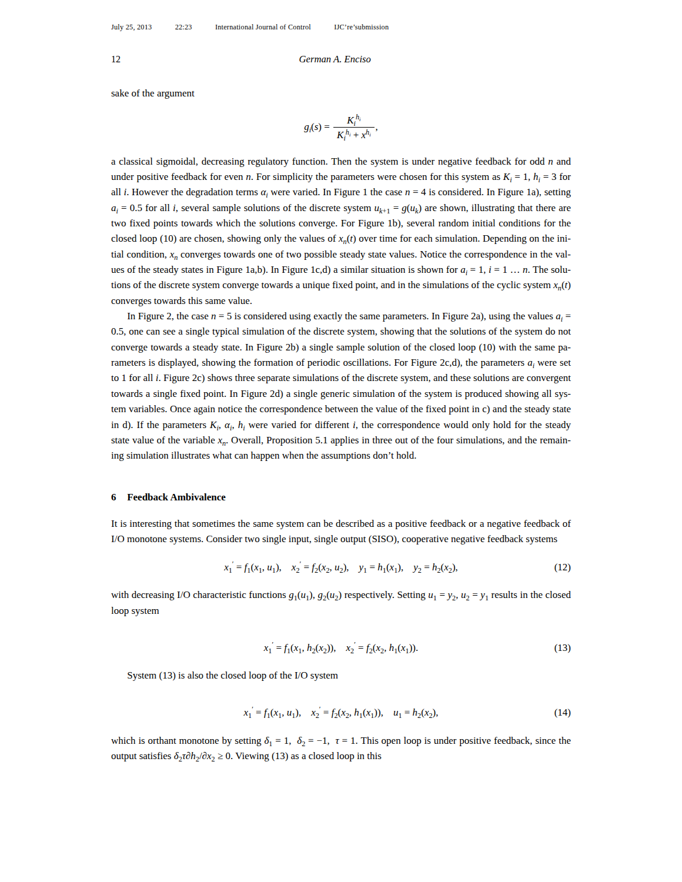July 25, 201322:23 International Journal of Control IJC’re’submission
12 German A. Enciso
sake of the argument
gi(s) = Kihi Kihi + xhi ,
a classical sigmoidal, decreasing regulatory function. Then the system is under negative feedback for odd n and under positive feedback for even n. For simplicity the parameters were chosen for this system as Ki = 1, hi = 3 for all i. However the degradation terms αi were varied. In Figure 1 the case n = 4 is considered. In Figure 1a), setting ai = 0.5 for all i, several sample solutions of the discrete system uk+1 = g(uk) are shown, illustrating that there are two fixed points towards which the solutions converge. For Figure 1b), several random initial conditions for the closed loop (10) are chosen, showing only the values of xn(t) over time for each simulation. Depending on the initial condition, xn converges towards one of two possible steady state values. Notice the correspondence in the values of the steady states in Figure 1a,b). In Figure 1c,d) a similar situation is shown for ai = 1, i = 1 … n. The solutions of the discrete system converge towards a unique fixed point, and in the simulations of the cyclic system xn(t) converges towards this same value.
In Figure 2, the case n = 5 is considered using exactly the same parameters. In Figure 2a), using the values ai = 0.5, one can see a single typical simulation of the discrete system, showing that the solutions of the system do not converge towards a steady state. In Figure 2b) a single sample solution of the closed loop (10) with the same parameters is displayed, showing the formation of periodic oscillations. For Figure 2c,d), the parameters ai were set to 1 for all i. Figure 2c) shows three separate simulations of the discrete system, and these solutions are convergent towards a single fixed point. In Figure 2d) a single generic simulation of the system is produced showing all system variables. Once again notice the correspondence between the value of the fixed point in c) and the steady state in d). If the parameters Ki, αi, hi were varied for different i, the correspondence would only hold for the steady state value of the variable xn. Overall, Proposition 5.1 applies in three out of the four simulations, and the remaining simulation illustrates what can happen when the assumptions don’t hold.
6 Feedback Ambivalence
It is interesting that sometimes the same system can be described as a positive feedback or a negative feedback of I/O monotone systems. Consider two single input, single output (SISO), cooperative negative feedback systems
x1′ = f1(x1, u1), x2′ = f2(x2, u2), y1 = h1(x1), y2 = h2(x2), (12)
with decreasing I/O characteristic functions g1(u1), g2(u2) respectively. Setting u1 = y2, u2 = y1 results in the closed loop system
x1′ = f1(x1, h2(x2)), x2′ = f2(x2, h1(x1)). (13)
System (13) is also the closed loop of the I/O system
x1′ = f1(x1, u1), x2′ = f2(x2, h1(x1)), u1 = h2(x2), (14)
which is orthant monotone by setting δ1 = 1, δ2 = −1, τ = 1. This open loop is under positive feedback, since the output satisfies δ2τ∂h2/∂x2 ≥ 0. Viewing (13) as a closed loop in this